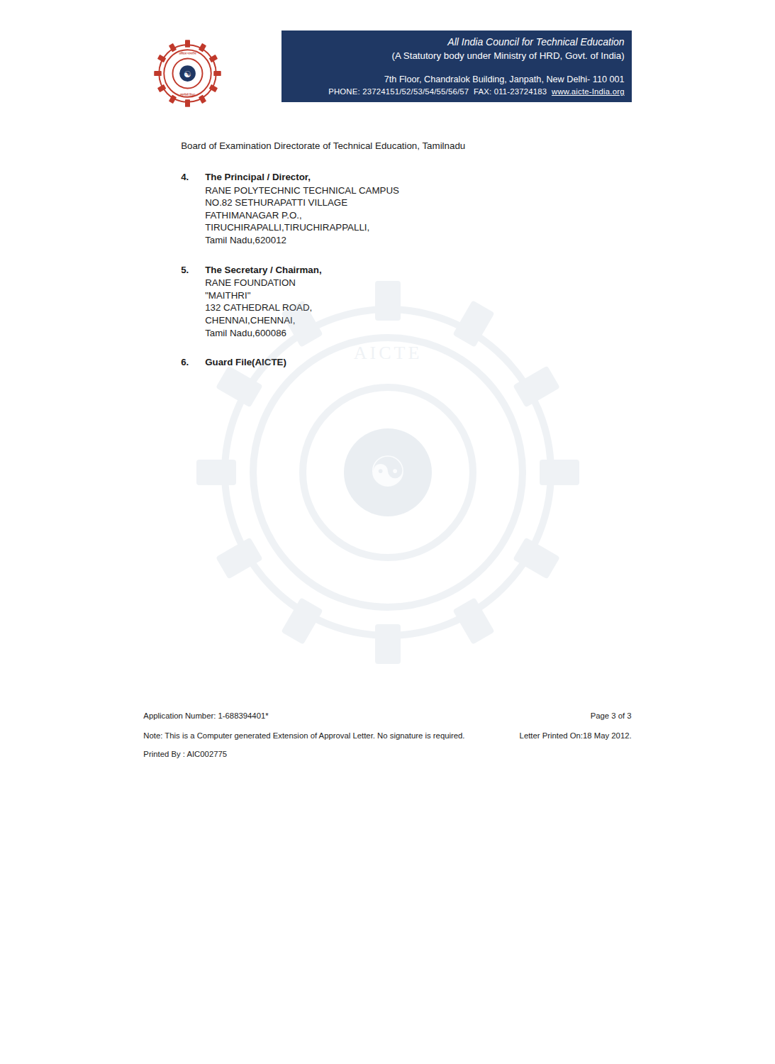☯ अखिल भारतीय तकनीकी शिक्षा
All India Council for Technical Education
(A Statutory body under Ministry of HRD, Govt. of India)
7th Floor, Chandralok Building, Janpath, New Delhi- 110 001
PHONE: 23724151/52/53/54/55/56/57 FAX: 011-23724183 www.aicte-India.org
☯ AICTE
Board of Examination Directorate of Technical Education, Tamilnadu
4.
The Principal / Director,
RANE POLYTECHNIC TECHNICAL CAMPUS
NO.82 SETHURAPATTI VILLAGE
FATHIMANAGAR P.O.,
TIRUCHIRAPALLI,TIRUCHIRAPPALLI,
Tamil Nadu,620012
5.
The Secretary / Chairman,
RANE FOUNDATION
"MAITHRI"
132 CATHEDRAL ROAD,
CHENNAI,CHENNAI,
Tamil Nadu,600086
6.
Guard File(AICTE)
Application Number: 1-688394401*
Page 3 of 3
Note: This is a Computer generated Extension of Approval Letter. No signature is required.
Letter Printed On:18 May 2012.
Printed By : AIC002775